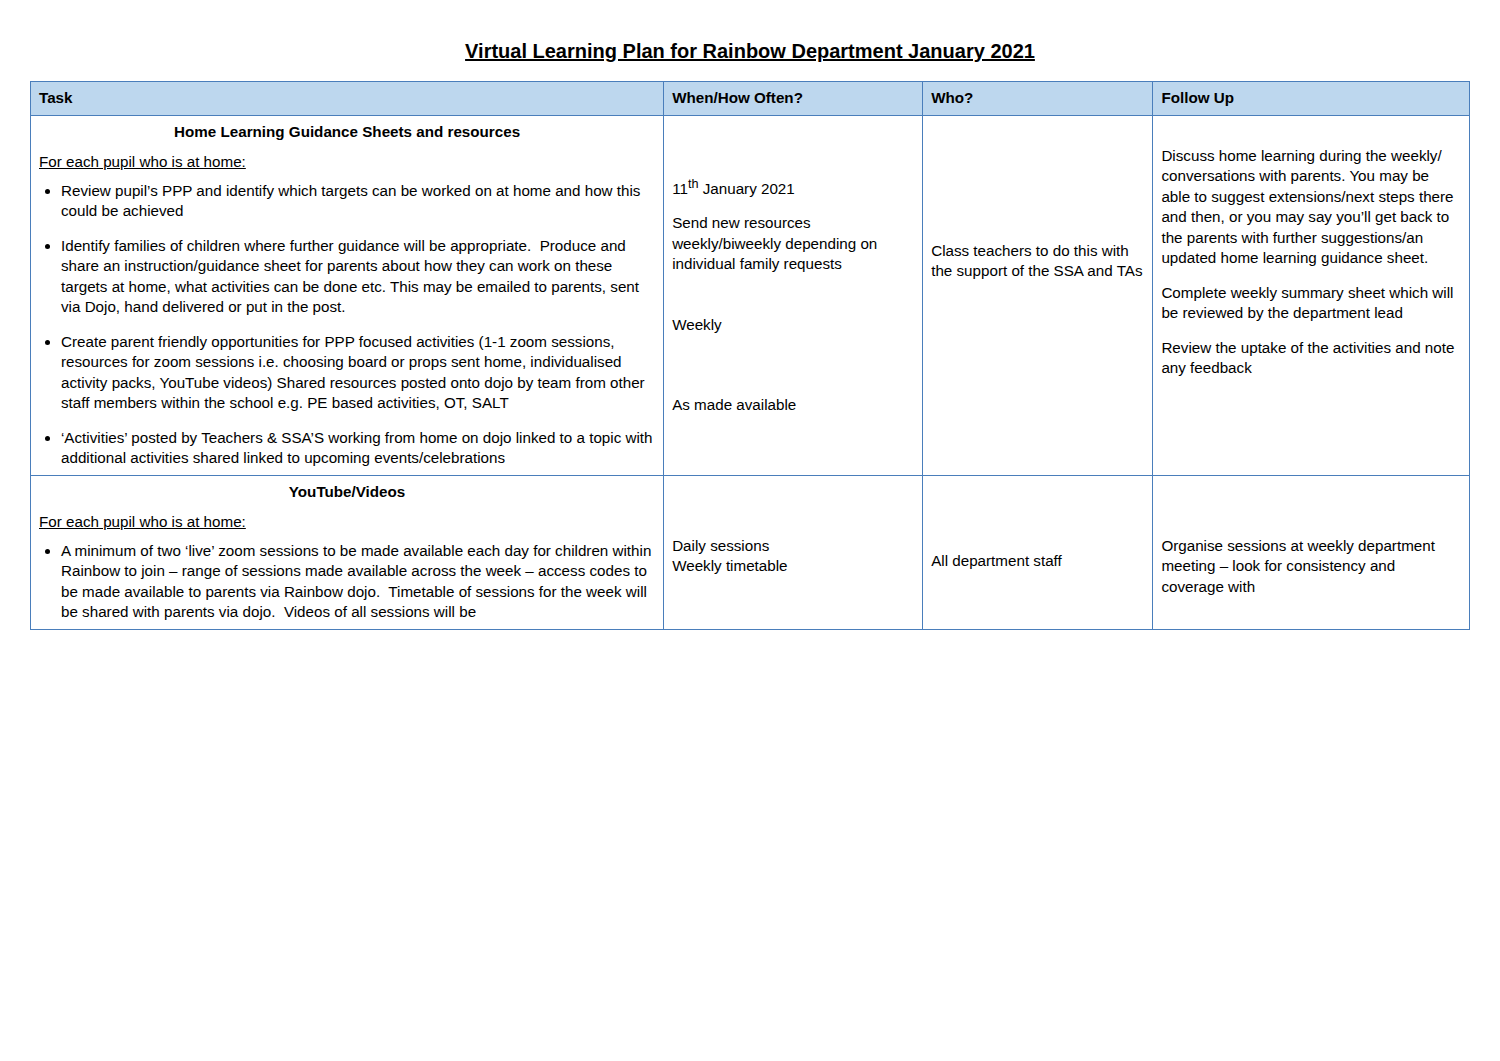Virtual Learning Plan for Rainbow Department January 2021
| Task | When/How Often? | Who? | Follow Up |
| --- | --- | --- | --- |
| Home Learning Guidance Sheets and resources For each pupil who is at home: Review pupil’s PPP and identify which targets can be worked on at home and how this could be achieved Identify families of children where further guidance will be appropriate. Produce and share an instruction/guidance sheet for parents about how they can work on these targets at home, what activities can be done etc. This may be emailed to parents, sent via Dojo, hand delivered or put in the post. Create parent friendly opportunities for PPP focused activities (1-1 zoom sessions, resources for zoom sessions i.e. choosing board or props sent home, individualised activity packs, YouTube videos) Shared resources posted onto dojo by team from other staff members within the school e.g. PE based activities, OT, SALT ‘Activities’ posted by Teachers & SSA’S working from home on dojo linked to a topic with additional activities shared linked to upcoming events/celebrations | 11 th January 2021 Send new resources weekly/biweekly depending on individual family requests Weekly As made available | Class teachers to do this with the support of the SSA and TAs | Discuss home learning during the weekly/ conversations with parents. You may be able to suggest extensions/next steps there and then, or you may say you’ll get back to the parents with further suggestions/an updated home learning guidance sheet. Complete weekly summary sheet which will be reviewed by the department lead Review the uptake of the activities and note any feedback |
| YouTube/Videos For each pupil who is at home: A minimum of two ‘live’ zoom sessions to be made available each day for children within Rainbow to join – range of sessions made available across the week – access codes to be made available to parents via Rainbow dojo. Timetable of sessions for the week will be shared with parents via dojo. Videos of all sessions will be | Daily sessions Weekly timetable | All department staff | Organise sessions at weekly department meeting – look for consistency and coverage with |